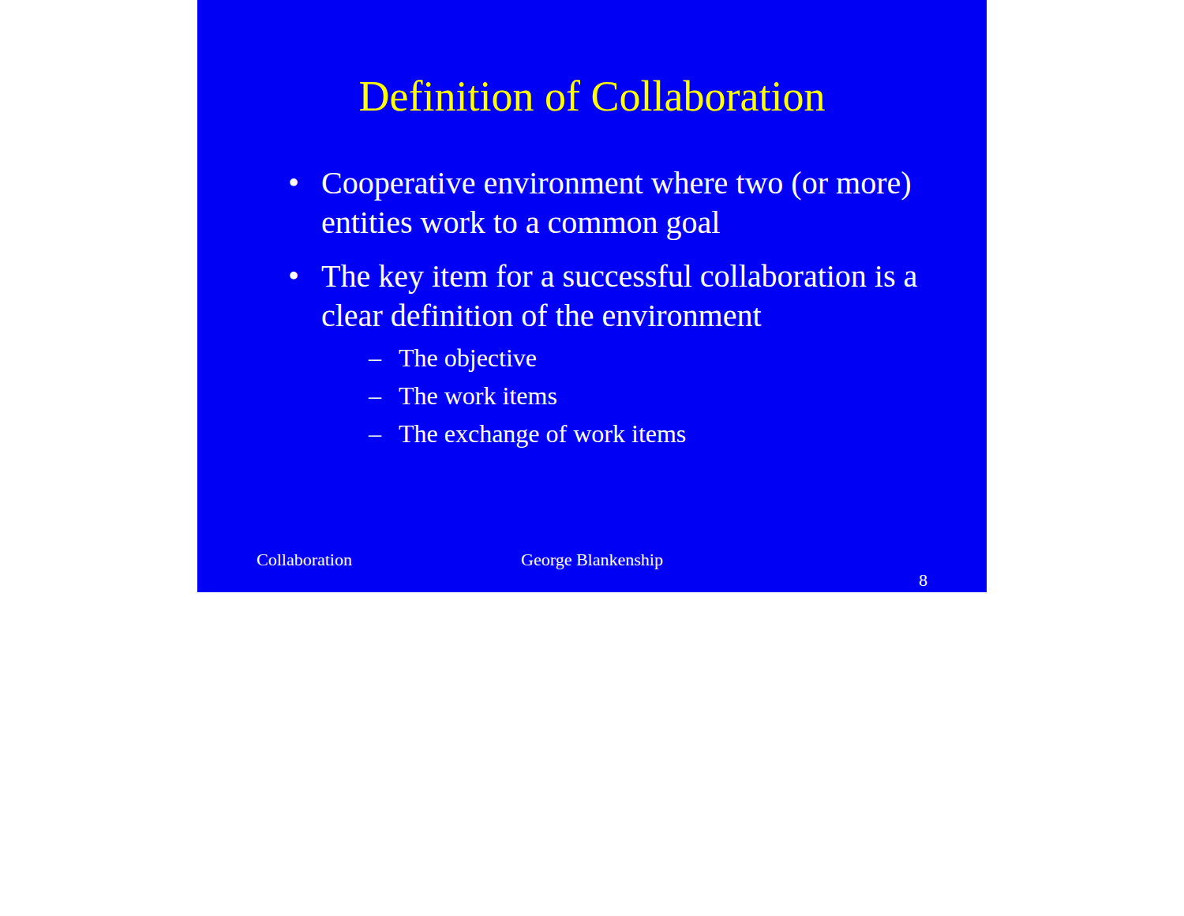Definition of Collaboration
Cooperative environment where two (or more) entities work to a common goal
The key item for a successful collaboration is a clear definition of the environment
The objective
The work items
The exchange of work items
Collaboration George Blankenship 8